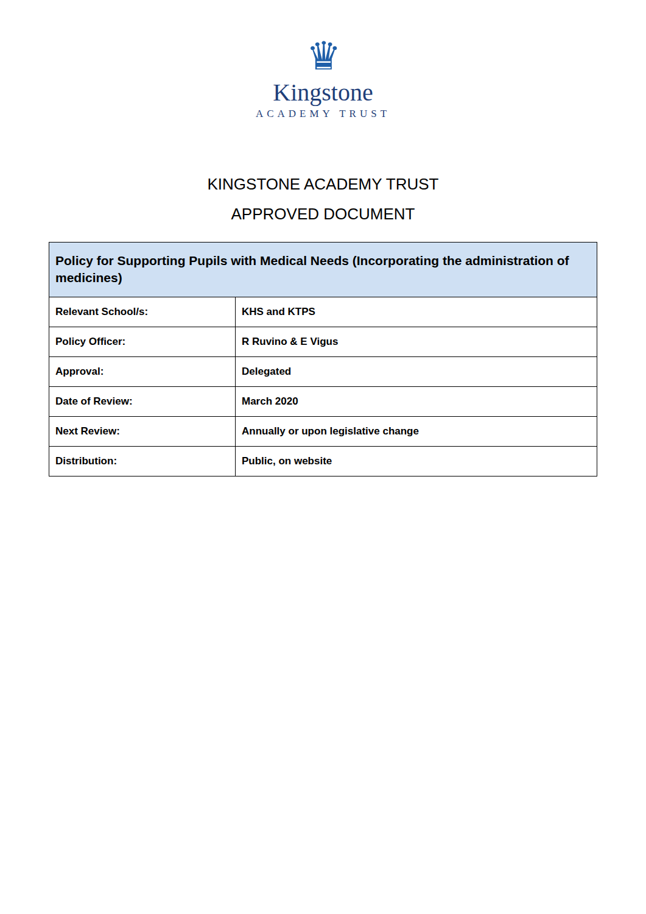♛
Kingstone
ACADEMY TRUST
KINGSTONE ACADEMY TRUST
APPROVED DOCUMENT
| Policy for Supporting Pupils with Medical Needs (Incorporating the administration of medicines) |
| Relevant School/s: | KHS and KTPS |
| Policy Officer: | R Ruvino & E Vigus |
| Approval: | Delegated |
| Date of Review: | March 2020 |
| Next Review: | Annually or upon legislative change |
| Distribution: | Public, on website |